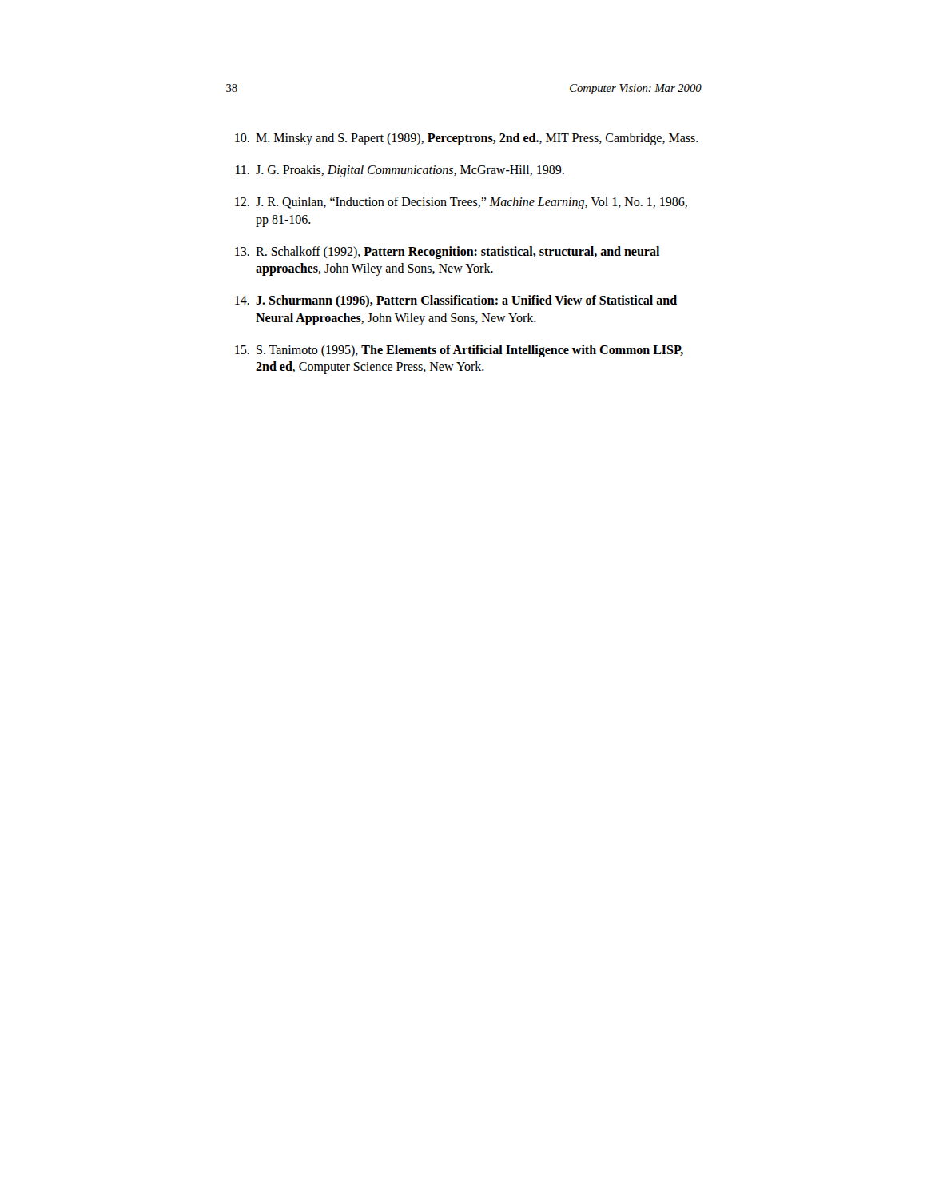38 Computer Vision: Mar 2000
10. M. Minsky and S. Papert (1989), Perceptrons, 2nd ed., MIT Press, Cambridge, Mass.
11. J. G. Proakis, Digital Communications, McGraw-Hill, 1989.
12. J. R. Quinlan, “Induction of Decision Trees,” Machine Learning, Vol 1, No. 1, 1986, pp 81-106.
13. R. Schalkoff (1992), Pattern Recognition: statistical, structural, and neural approaches, John Wiley and Sons, New York.
14. J. Schurmann (1996), Pattern Classification: a Unified View of Statistical and Neural Approaches, John Wiley and Sons, New York.
15. S. Tanimoto (1995), The Elements of Artificial Intelligence with Common LISP, 2nd ed, Computer Science Press, New York.